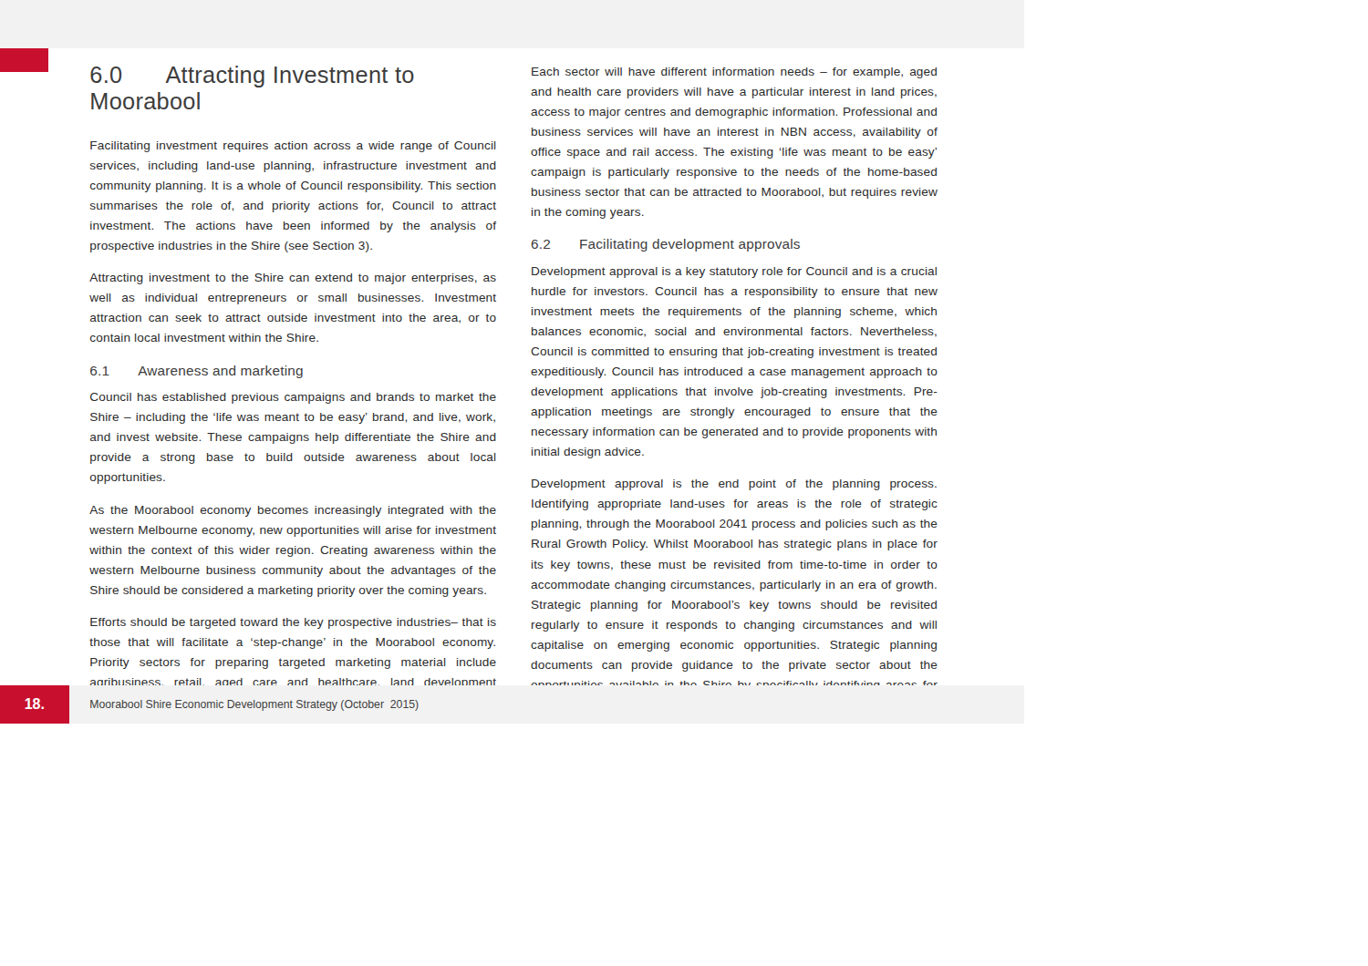6.0 Attracting Investment to Moorabool
Facilitating investment requires action across a wide range of Council services, including land-use planning, infrastructure investment and community planning. It is a whole of Council responsibility. This section summarises the role of, and priority actions for, Council to attract investment. The actions have been informed by the analysis of prospective industries in the Shire (see Section 3).
Attracting investment to the Shire can extend to major enterprises, as well as individual entrepreneurs or small businesses. Investment attraction can seek to attract outside investment into the area, or to contain local investment within the Shire.
6.1 Awareness and marketing
Council has established previous campaigns and brands to market the Shire – including the ‘life was meant to be easy’ brand, and live, work, and invest website. These campaigns help differentiate the Shire and provide a strong base to build outside awareness about local opportunities.
As the Moorabool economy becomes increasingly integrated with the western Melbourne economy, new opportunities will arise for investment within the context of this wider region. Creating awareness within the western Melbourne business community about the advantages of the Shire should be considered a marketing priority over the coming years.
Efforts should be targeted toward the key prospective industries– that is those that will facilitate a ‘step-change’ in the Moorabool economy. Priority sectors for preparing targeted marketing material include agribusiness, retail, aged care and healthcare, land development opportunities, and professional and business services.
Each sector will have different information needs – for example, aged and health care providers will have a particular interest in land prices, access to major centres and demographic information. Professional and business services will have an interest in NBN access, availability of office space and rail access. The existing ‘life was meant to be easy’ campaign is particularly responsive to the needs of the home-based business sector that can be attracted to Moorabool, but requires review in the coming years.
6.2 Facilitating development approvals
Development approval is a key statutory role for Council and is a crucial hurdle for investors. Council has a responsibility to ensure that new investment meets the requirements of the planning scheme, which balances economic, social and environmental factors. Nevertheless, Council is committed to ensuring that job-creating investment is treated expeditiously. Council has introduced a case management approach to development applications that involve job-creating investments. Pre-application meetings are strongly encouraged to ensure that the necessary information can be generated and to provide proponents with initial design advice.
Development approval is the end point of the planning process. Identifying appropriate land-uses for areas is the role of strategic planning, through the Moorabool 2041 process and policies such as the Rural Growth Policy. Whilst Moorabool has strategic plans in place for its key towns, these must be revisited from time-to-time in order to accommodate changing circumstances, particularly in an era of growth. Strategic planning for Moorabool’s key towns should be revisited regularly to ensure it responds to changing circumstances and will capitalise on emerging economic opportunities. Strategic planning documents can provide guidance to the private sector about the opportunities available in the Shire by specifically identifying areas for potential investments.
18.
Moorabool Shire Economic Development Strategy (October 2015)